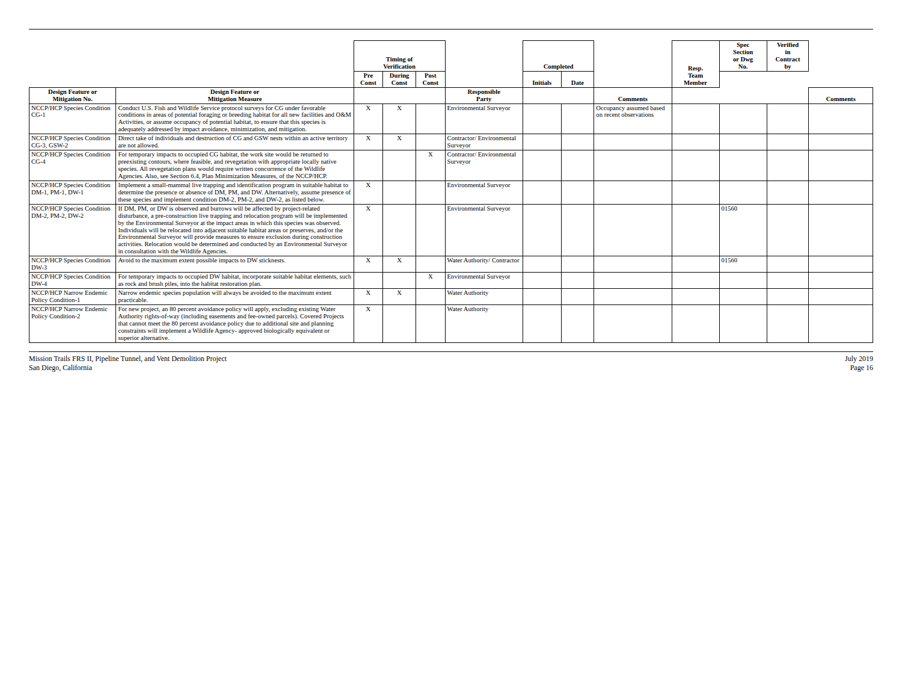| | | Timing of Verification | | Completed | | Resp. Team Member | Spec Section or Dwg No. | Verified in Contract by | |
| --- | --- | --- | --- | --- | --- | --- | --- | --- | --- |
| Pre Const | During Const | Post Const | Initials | Date | | |
| Design Feature or Mitigation No. | Design Feature or Mitigation Measure | | | | Responsible Party | | | Comments | | | | Comments |
| NCCP/HCP Species Condition CG-1 | Conduct U.S. Fish and Wildlife Service protocol surveys for CG under favorable conditions in areas of potential foraging or breeding habitat for all new facilities and O&M Activities, or assume occupancy of potential habitat, to ensure that this species is adequately addressed by impact avoidance, minimization, and mitigation. | X | X | | Environmental Surveyor | | | Occupancy assumed based on recent observations | | | | |
| NCCP/HCP Species Condition CG-3, GSW-2 | Direct take of individuals and destruction of CG and GSW nests within an active territory are not allowed. | X | X | | Contractor/ Environmental Surveyor | | | | | | | |
| NCCP/HCP Species Condition CG-4 | For temporary impacts to occupied CG habitat, the work site would be returned to preexisting contours, where feasible, and revegetation with appropriate locally native species. All revegetation plans would require written concurrence of the Wildlife Agencies. Also, see Section 6.4, Plan Minimization Measures, of the NCCP/HCP. | | | X | Contractor/ Environmental Surveyor | | | | | | | |
| NCCP/HCP Species Condition DM-1, PM-1, DW-1 | Implement a small-mammal live trapping and identification program in suitable habitat to determine the presence or absence of DM, PM, and DW. Alternatively, assume presence of these species and implement condition DM-2, PM-2, and DW-2, as listed below. | X | | | Environmental Surveyor | | | | | | | |
| NCCP/HCP Species Condition DM-2, PM-2, DW-2 | If DM, PM, or DW is observed and burrows will be affected by project-related disturbance, a pre-construction live trapping and relocation program will be implemented by the Environmental Surveyor at the impact areas in which this species was observed. Individuals will be relocated into adjacent suitable habitat areas or preserves, and/or the Environmental Surveyor will provide measures to ensure exclusion during construction activities. Relocation would be determined and conducted by an Environmental Surveyor in consultation with the Wildlife Agencies. | X | | | Environmental Surveyor | | | | | 01560 | | |
| NCCP/HCP Species Condition DW-3 | Avoid to the maximum extent possible impacts to DW sticknests. | X | X | | Water Authority/ Contractor | | | | | 01560 | | |
| NCCP/HCP Species Condition DW-4 | For temporary impacts to occupied DW habitat, incorporate suitable habitat elements, such as rock and brush piles, into the habitat restoration plan. | | | X | Environmental Surveyor | | | | | | | |
| NCCP/HCP Narrow Endemic Policy Condition-1 | Narrow endemic species population will always be avoided to the maximum extent practicable. | X | X | | Water Authority | | | | | | | |
| NCCP/HCP Narrow Endemic Policy Condition-2 | For new project, an 80 percent avoidance policy will apply, excluding existing Water Authority rights-of-way (including easements and fee-owned parcels). Covered Projects that cannot meet the 80 percent avoidance policy due to additional site and planning constraints will implement a Wildlife Agency- approved biologically equivalent or superior alternative. | X | | | Water Authority | | | | | | | |
Mission Trails FRS II, Pipeline Tunnel, and Vent Demolition Project
San Diego, California
July 2019
Page 16